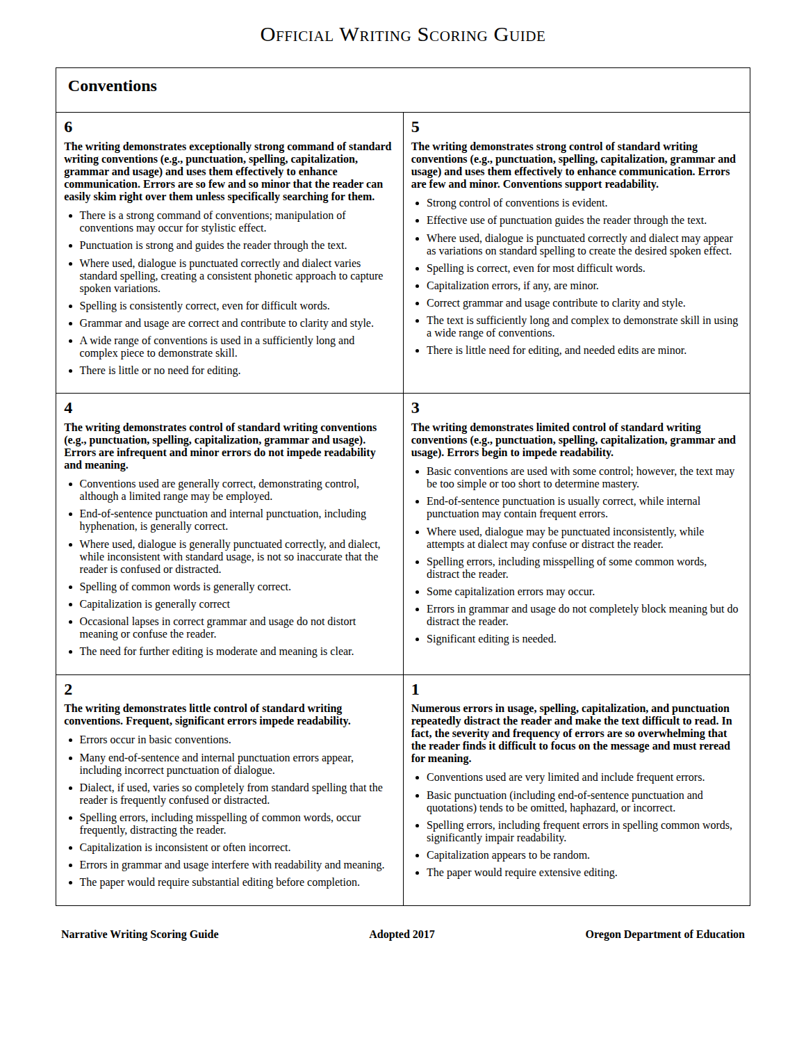Official Writing Scoring Guide
| Conventions |
| --- |
| 6 The writing demonstrates exceptionally strong command of standard writing conventions (e.g., punctuation, spelling, capitalization, grammar and usage) and uses them effectively to enhance communication. Errors are so few and so minor that the reader can easily skim right over them unless specifically searching for them. There is a strong command of conventions; manipulation of conventions may occur for stylistic effect. Punctuation is strong and guides the reader through the text. Where used, dialogue is punctuated correctly and dialect varies standard spelling, creating a consistent phonetic approach to capture spoken variations. Spelling is consistently correct, even for difficult words. Grammar and usage are correct and contribute to clarity and style. A wide range of conventions is used in a sufficiently long and complex piece to demonstrate skill. There is little or no need for editing. | 5 The writing demonstrates strong control of standard writing conventions (e.g., punctuation, spelling, capitalization, grammar and usage) and uses them effectively to enhance communication. Errors are few and minor. Conventions support readability. Strong control of conventions is evident. Effective use of punctuation guides the reader through the text. Where used, dialogue is punctuated correctly and dialect may appear as variations on standard spelling to create the desired spoken effect. Spelling is correct, even for most difficult words. Capitalization errors, if any, are minor. Correct grammar and usage contribute to clarity and style. The text is sufficiently long and complex to demonstrate skill in using a wide range of conventions. There is little need for editing, and needed edits are minor. |
| 4 The writing demonstrates control of standard writing conventions (e.g., punctuation, spelling, capitalization, grammar and usage). Errors are infrequent and minor errors do not impede readability and meaning. Conventions used are generally correct, demonstrating control, although a limited range may be employed. End-of-sentence punctuation and internal punctuation, including hyphenation, is generally correct. Where used, dialogue is generally punctuated correctly, and dialect, while inconsistent with standard usage, is not so inaccurate that the reader is confused or distracted. Spelling of common words is generally correct. Capitalization is generally correct Occasional lapses in correct grammar and usage do not distort meaning or confuse the reader. The need for further editing is moderate and meaning is clear. | 3 The writing demonstrates limited control of standard writing conventions (e.g., punctuation, spelling, capitalization, grammar and usage). Errors begin to impede readability. Basic conventions are used with some control; however, the text may be too simple or too short to determine mastery. End-of-sentence punctuation is usually correct, while internal punctuation may contain frequent errors. Where used, dialogue may be punctuated inconsistently, while attempts at dialect may confuse or distract the reader. Spelling errors, including misspelling of some common words, distract the reader. Some capitalization errors may occur. Errors in grammar and usage do not completely block meaning but do distract the reader. Significant editing is needed. |
| 2 The writing demonstrates little control of standard writing conventions. Frequent, significant errors impede readability. Errors occur in basic conventions. Many end-of-sentence and internal punctuation errors appear, including incorrect punctuation of dialogue. Dialect, if used, varies so completely from standard spelling that the reader is frequently confused or distracted. Spelling errors, including misspelling of common words, occur frequently, distracting the reader. Capitalization is inconsistent or often incorrect. Errors in grammar and usage interfere with readability and meaning. The paper would require substantial editing before completion. | 1 Numerous errors in usage, spelling, capitalization, and punctuation repeatedly distract the reader and make the text difficult to read. In fact, the severity and frequency of errors are so overwhelming that the reader finds it difficult to focus on the message and must reread for meaning. Conventions used are very limited and include frequent errors. Basic punctuation (including end-of-sentence punctuation and quotations) tends to be omitted, haphazard, or incorrect. Spelling errors, including frequent errors in spelling common words, significantly impair readability. Capitalization appears to be random. The paper would require extensive editing. |
Narrative Writing Scoring Guide Adopted 2017 Oregon Department of Education